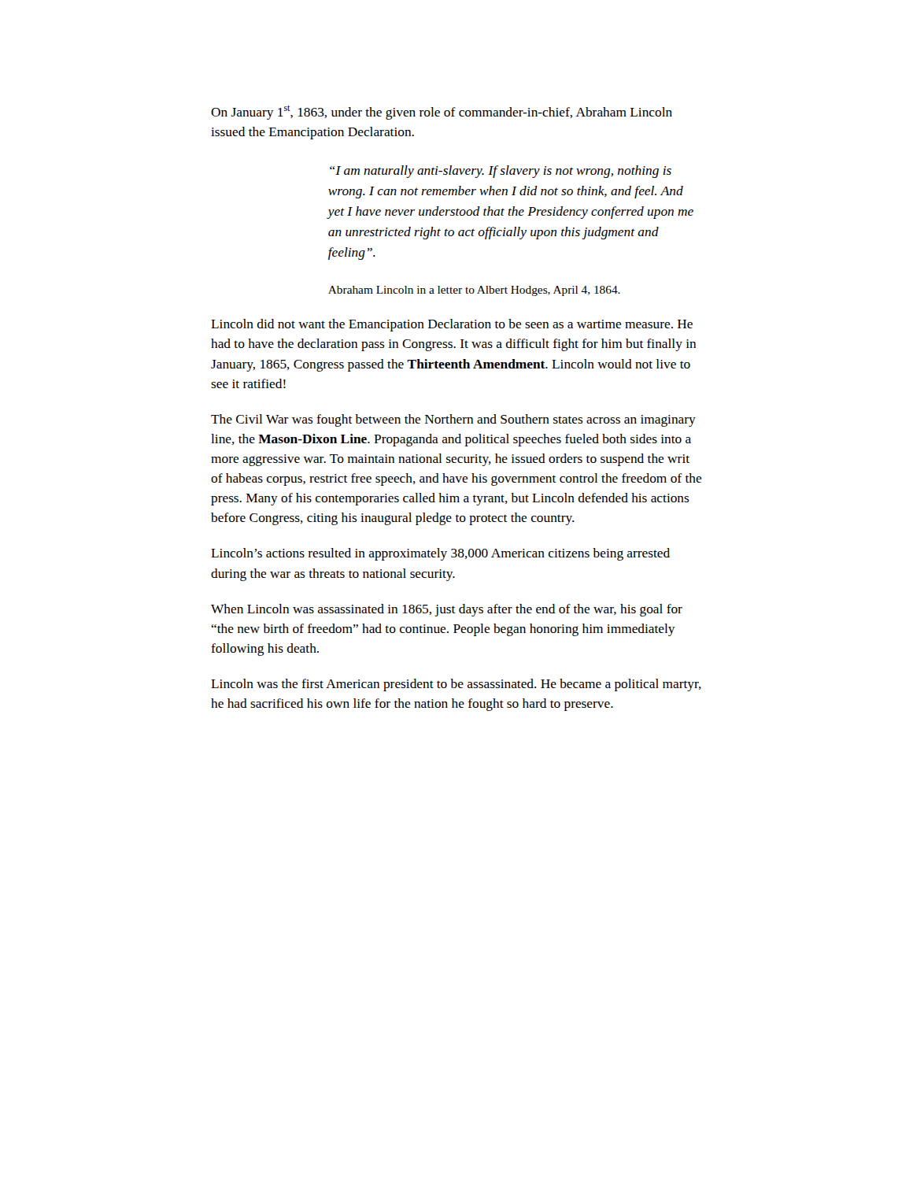On January 1st, 1863, under the given role of commander-in-chief, Abraham Lincoln issued the Emancipation Declaration.
“I am naturally anti-slavery. If slavery is not wrong, nothing is wrong. I can not remember when I did not so think, and feel. And yet I have never understood that the Presidency conferred upon me an unrestricted right to act officially upon this judgment and feeling”.
Abraham Lincoln in a letter to Albert Hodges, April 4, 1864.
Lincoln did not want the Emancipation Declaration to be seen as a wartime measure. He had to have the declaration pass in Congress. It was a difficult fight for him but finally in January, 1865, Congress passed the Thirteenth Amendment. Lincoln would not live to see it ratified!
The Civil War was fought between the Northern and Southern states across an imaginary line, the Mason-Dixon Line. Propaganda and political speeches fueled both sides into a more aggressive war. To maintain national security, he issued orders to suspend the writ of habeas corpus, restrict free speech, and have his government control the freedom of the press. Many of his contemporaries called him a tyrant, but Lincoln defended his actions before Congress, citing his inaugural pledge to protect the country.
Lincoln’s actions resulted in approximately 38,000 American citizens being arrested during the war as threats to national security.
When Lincoln was assassinated in 1865, just days after the end of the war, his goal for “the new birth of freedom” had to continue. People began honoring him immediately following his death.
Lincoln was the first American president to be assassinated. He became a political martyr, he had sacrificed his own life for the nation he fought so hard to preserve.